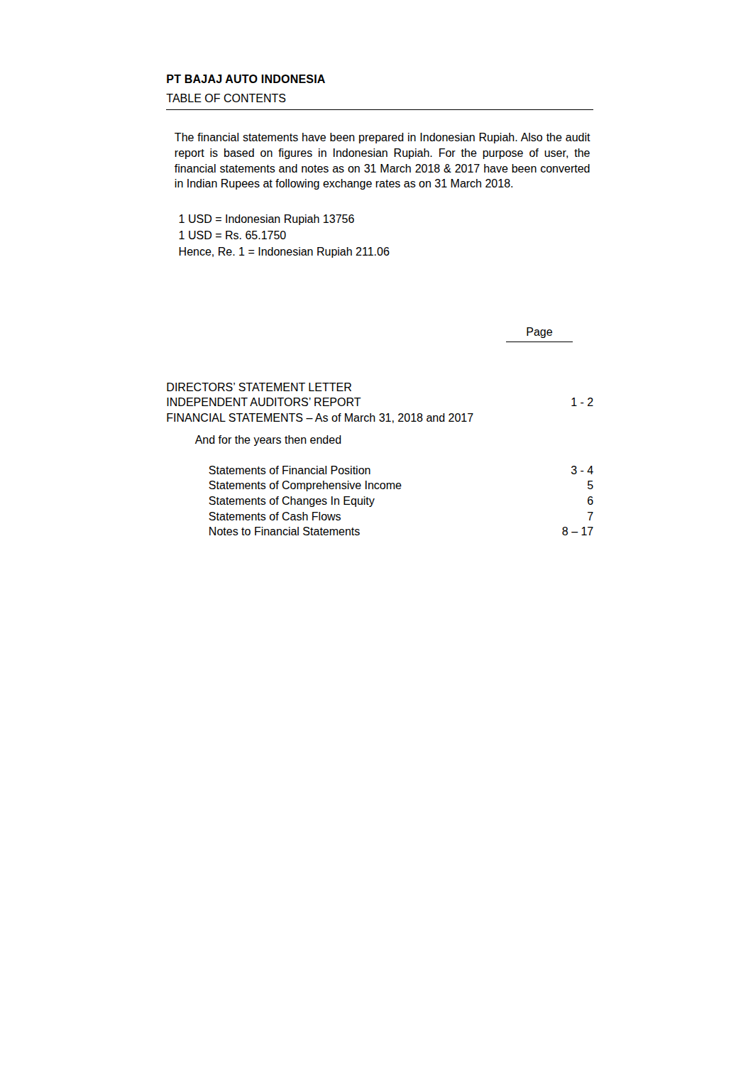PT BAJAJ AUTO INDONESIA
TABLE OF CONTENTS
The financial statements have been prepared in Indonesian Rupiah. Also the audit report is based on figures in Indonesian Rupiah. For the purpose of user, the financial statements and notes as on 31 March 2018 & 2017 have been converted in Indian Rupees at following exchange rates as on 31 March 2018.
1 USD = Indonesian Rupiah 13756
1 USD = Rs. 65.1750
Hence, Re. 1 = Indonesian Rupiah 211.06
Page
| DIRECTORS’ STATEMENT LETTER | |
| INDEPENDENT AUDITORS’ REPORT | 1 - 2 |
| FINANCIAL STATEMENTS – As of March 31, 2018 and 2017 | |
| And for the years then ended | |
| Statements of Financial Position | 3 - 4 |
| Statements of Comprehensive Income | 5 |
| Statements of Changes In Equity | 6 |
| Statements of Cash Flows | 7 |
| Notes to Financial Statements | 8 – 17 |